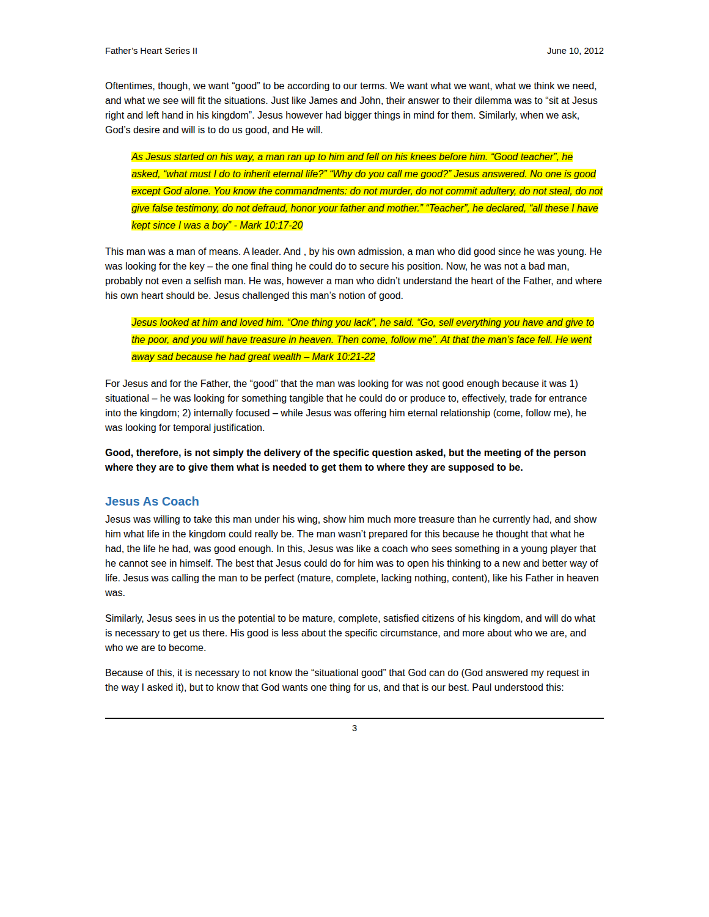Father’s Heart Series II June 10, 2012
Oftentimes, though, we want “good” to be according to our terms. We want what we want, what we think we need, and what we see will fit the situations. Just like James and John, their answer to their dilemma was to “sit at Jesus right and left hand in his kingdom”. Jesus however had bigger things in mind for them. Similarly, when we ask, God’s desire and will is to do us good, and He will.
As Jesus started on his way, a man ran up to him and fell on his knees before him. “Good teacher”, he asked, “what must I do to inherit eternal life?” “Why do you call me good?” Jesus answered. No one is good except God alone. You know the commandments: do not murder, do not commit adultery, do not steal, do not give false testimony, do not defraud, honor your father and mother.” “Teacher”, he declared, “all these I have kept since I was a boy” - Mark 10:17-20
This man was a man of means. A leader. And , by his own admission, a man who did good since he was young. He was looking for the key – the one final thing he could do to secure his position. Now, he was not a bad man, probably not even a selfish man. He was, however a man who didn’t understand the heart of the Father, and where his own heart should be. Jesus challenged this man’s notion of good.
Jesus looked at him and loved him. “One thing you lack”, he said. “Go, sell everything you have and give to the poor, and you will have treasure in heaven. Then come, follow me”. At that the man’s face fell. He went away sad because he had great wealth – Mark 10:21-22
For Jesus and for the Father, the “good” that the man was looking for was not good enough because it was 1) situational – he was looking for something tangible that he could do or produce to, effectively, trade for entrance into the kingdom; 2) internally focused – while Jesus was offering him eternal relationship (come, follow me), he was looking for temporal justification.
Good, therefore, is not simply the delivery of the specific question asked, but the meeting of the person where they are to give them what is needed to get them to where they are supposed to be.
Jesus As Coach
Jesus was willing to take this man under his wing, show him much more treasure than he currently had, and show him what life in the kingdom could really be. The man wasn’t prepared for this because he thought that what he had, the life he had, was good enough. In this, Jesus was like a coach who sees something in a young player that he cannot see in himself. The best that Jesus could do for him was to open his thinking to a new and better way of life. Jesus was calling the man to be perfect (mature, complete, lacking nothing, content), like his Father in heaven was.
Similarly, Jesus sees in us the potential to be mature, complete, satisfied citizens of his kingdom, and will do what is necessary to get us there. His good is less about the specific circumstance, and more about who we are, and who we are to become.
Because of this, it is necessary to not know the “situational good” that God can do (God answered my request in the way I asked it), but to know that God wants one thing for us, and that is our best. Paul understood this:
3